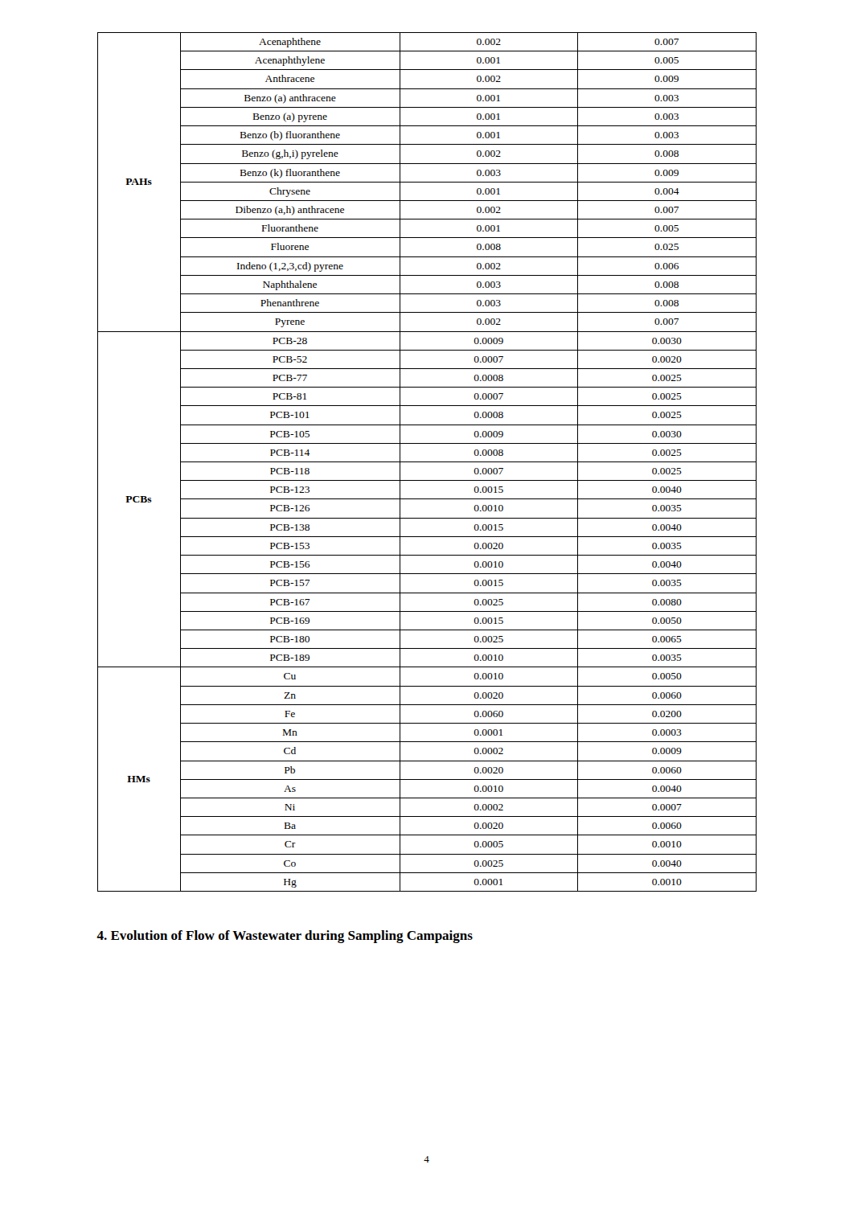| PAHs | Acenaphthene | 0.002 | 0.007 |
| Acenaphthylene | 0.001 | 0.005 |
| Anthracene | 0.002 | 0.009 |
| Benzo (a) anthracene | 0.001 | 0.003 |
| Benzo (a) pyrene | 0.001 | 0.003 |
| Benzo (b) fluoranthene | 0.001 | 0.003 |
| Benzo (g,h,i) pyrelene | 0.002 | 0.008 |
| Benzo (k) fluoranthene | 0.003 | 0.009 |
| Chrysene | 0.001 | 0.004 |
| Dibenzo (a,h) anthracene | 0.002 | 0.007 |
| Fluoranthene | 0.001 | 0.005 |
| Fluorene | 0.008 | 0.025 |
| Indeno (1,2,3,cd) pyrene | 0.002 | 0.006 |
| Naphthalene | 0.003 | 0.008 |
| Phenanthrene | 0.003 | 0.008 |
| Pyrene | 0.002 | 0.007 |
| PCBs | PCB-28 | 0.0009 | 0.0030 |
| PCB-52 | 0.0007 | 0.0020 |
| PCB-77 | 0.0008 | 0.0025 |
| PCB-81 | 0.0007 | 0.0025 |
| PCB-101 | 0.0008 | 0.0025 |
| PCB-105 | 0.0009 | 0.0030 |
| PCB-114 | 0.0008 | 0.0025 |
| PCB-118 | 0.0007 | 0.0025 |
| PCB-123 | 0.0015 | 0.0040 |
| PCB-126 | 0.0010 | 0.0035 |
| PCB-138 | 0.0015 | 0.0040 |
| PCB-153 | 0.0020 | 0.0035 |
| PCB-156 | 0.0010 | 0.0040 |
| PCB-157 | 0.0015 | 0.0035 |
| PCB-167 | 0.0025 | 0.0080 |
| PCB-169 | 0.0015 | 0.0050 |
| PCB-180 | 0.0025 | 0.0065 |
| PCB-189 | 0.0010 | 0.0035 |
| HMs | Cu | 0.0010 | 0.0050 |
| Zn | 0.0020 | 0.0060 |
| Fe | 0.0060 | 0.0200 |
| Mn | 0.0001 | 0.0003 |
| Cd | 0.0002 | 0.0009 |
| Pb | 0.0020 | 0.0060 |
| As | 0.0010 | 0.0040 |
| Ni | 0.0002 | 0.0007 |
| Ba | 0.0020 | 0.0060 |
| Cr | 0.0005 | 0.0010 |
| Co | 0.0025 | 0.0040 |
| Hg | 0.0001 | 0.0010 |
4. Evolution of Flow of Wastewater during Sampling Campaigns
4